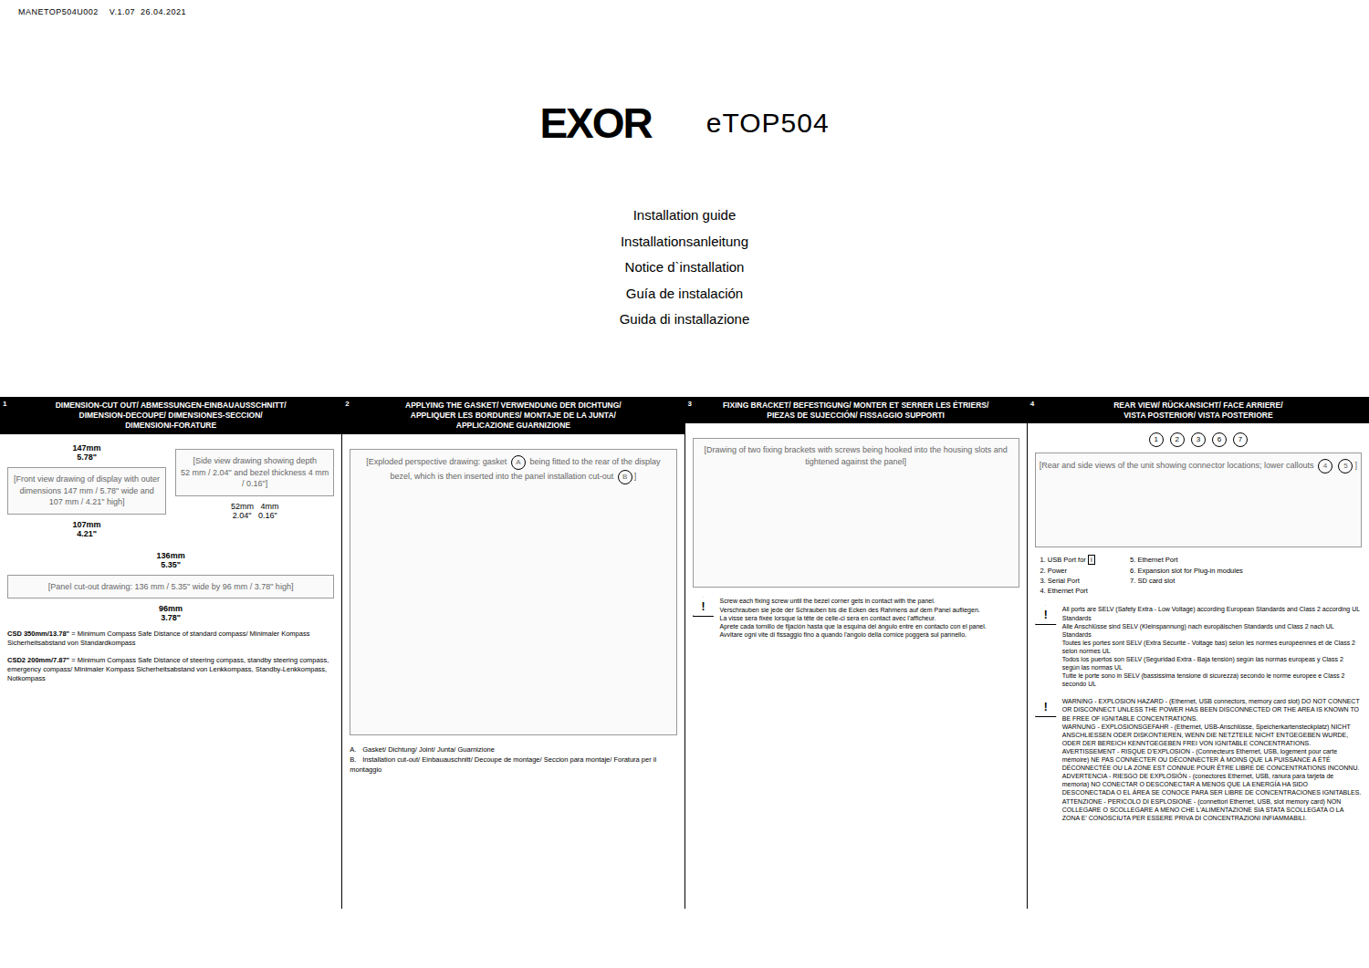MANETOP504U002 V.1.07 26.04.2021
EXOR eTOP504
Installation guide
Installationsanleitung
Notice d`installation
Guía de instalación
Guida di installazione
1 DIMENSION-CUT OUT/ ABMESSUNGEN-EINBAUAUSSCHNITT/
DIMENSION-DECOUPE/ DIMENSIONES-SECCION/
DIMENSIONI-FORATURE
147mm
5.78"
[Front view drawing of display with outer dimensions 147 mm / 5.78" wide and 107 mm / 4.21" high]
107mm
4.21"
[Side view drawing showing depth 52 mm / 2.04" and bezel thickness 4 mm / 0.16"]
52mm 4mm
2.04" 0.16"
136mm
5.35"
[Panel cut-out drawing: 136 mm / 5.35" wide by 96 mm / 3.78" high]
96mm
3.78"
CSD 350mm/13.78" = Minimum Compass Safe Distance of standard compass/ Minimaler Kompass Sicherheitsabstand von Standardkompass
CSD2 200mm/7.87" = Minimum Compass Safe Distance of steering compass, standby steering compass, emergency compass/ Minimaler Kompass Sicherheitsabstand von Lenkkompass, Standby-Lenkkompass, Notkompass
2 APPLYING THE GASKET/ VERWENDUNG DER DICHTUNG/
APPLIQUER LES BORDURES/ MONTAJE DE LA JUNTA/
APPLICAZIONE GUARNIZIONE
[Exploded perspective drawing: gasket A being fitted to the rear of the display bezel, which is then inserted into the panel installation cut-out B]
A. Gasket/ Dichtung/ Joint/ Junta/ Guarnizione
B. Installation cut-out/ Einbauauschnitt/ Decoupe de montage/ Seccion para montaje/ Foratura per il montaggio
3 FIXING BRACKET/ BEFESTIGUNG/ MONTER ET SERRER LES ÉTRIERS/
PIEZAS DE SUJECCIÓN/ FISSAGGIO SUPPORTI
[Drawing of two fixing brackets with screws being hooked into the housing slots and tightened against the panel]
!
Screw each fixing screw until the bezel corner gets in contact with the panel.
Verschrauben sie jede der Schrauben bis die Ecken des Rahmens auf dem Panel aufliegen.
La visse sera fixée lorsque la tête de celle-ci sera en contact avec l'afficheur.
Aprete cada tornillo de fijación hasta que la esquina del ángulo entre en contacto con el panel.
Avvitare ogni vite di fissaggio fino a quando l'angolo della cornice poggerà sul pannello.
4 REAR VIEW/ RÜCKANSICHT/ FACE ARRIERE/
VISTA POSTERIOR/ VISTA POSTERIORE
1 2 3 6 7
[Rear and side views of the unit showing connector locations; lower callouts 4 5]
USB Port for i
Power
Serial Port
Ethernet Port
Ethernet Port
Expansion slot for Plug-in modules
SD card slot
!
All ports are SELV (Safety Extra - Low Voltage) according European Standards and Class 2 according UL Standards
Alle Anschlüsse sind SELV (Kleinspannung) nach europäischen Standards und Class 2 nach UL Standards
Toutes les portes sont SELV (Extra Sécurité - Voltage bas) selon les normes européennes et de Class 2 selon normes UL
Todos los puertos son SELV (Seguridad Extra - Baja tensión) según las normas europeas y Class 2 según las normas UL
Tutte le porte sono in SELV (bassissima tensione di sicurezza) secondo le norme europee e Class 2 secondo UL
!
WARNING - EXPLOSION HAZARD - (Ethernet, USB connectors, memory card slot) DO NOT CONNECT OR DISCONNECT UNLESS THE POWER HAS BEEN DISCONNECTED OR THE AREA IS KNOWN TO BE FREE OF IGNITABLE CONCENTRATIONS.
WARNUNG - EXPLOSIONSGEFAHR - (Ethernet, USB-Anschlüsse, Speicherkartensteckplatz) NICHT ANSCHLIESSEN ODER DISKONTIEREN, WENN DIE NETZTEILE NICHT ENTGEGEBEN WURDE, ODER DER BEREICH KENNTGEGEBEN FREI VON IGNITABLE CONCENTRATIONS.
AVERTISSEMENT - RISQUE D'EXPLOSION - (Connecteurs Ethernet, USB, logement pour carte mémoire) NE PAS CONNECTER OU DÉCONNECTER À MOINS QUE LA PUISSANCE A ÉTÉ DÉCONNECTÉE OU LA ZONE EST CONNUE POUR ÊTRE LIBRE DE CONCENTRATIONS INCONNU.
ADVERTENCIA - RIESGO DE EXPLOSIÓN - (conectores Ethernet, USB, ranura para tarjeta de memoria) NO CONECTAR O DESCONECTAR A MENOS QUE LA ENERGÍA HA SIDO DESCONECTADA O EL ÁREA SE CONOCE PARA SER LIBRE DE CONCENTRACIONES IGNITABLES.
ATTENZIONE - PERICOLO DI ESPLOSIONE - (connettori Ethernet, USB, slot memory card) NON COLLEGARE O SCOLLEGARE A MENO CHE L'ALIMENTAZIONE SIA STATA SCOLLEGATA O LA ZONA E' CONOSCIUTA PER ESSERE PRIVA DI CONCENTRAZIONI INFIAMMABILI.